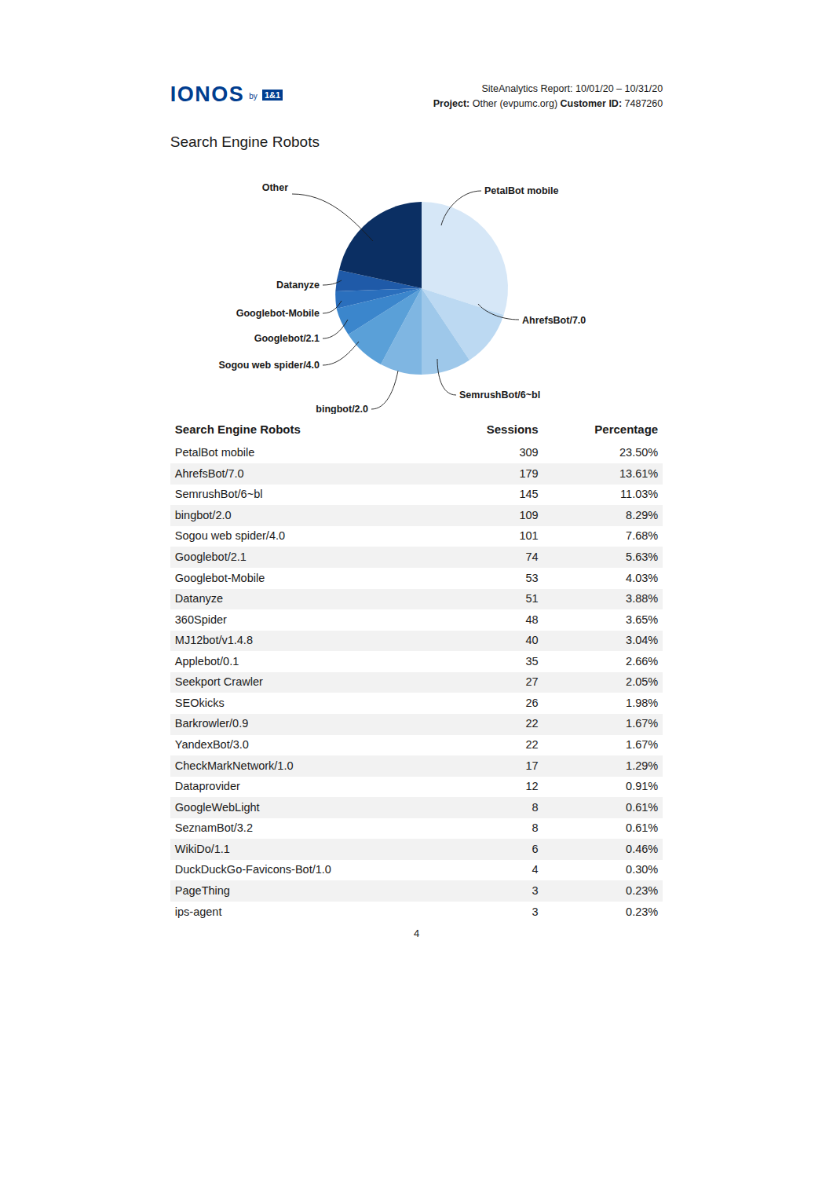IONOS by 1&1
SiteAnalytics Report: 10/01/20 – 10/31/20
Project: Other (evpumc.org) Customer ID: 7487260
Search Engine Robots
Other PetalBot mobile AhrefsBot/7.0 SemrushBot/6~bl bingbot/2.0 Sogou web spider/4.0 Googlebot/2.1 Googlebot-Mobile Datanyze
| Search Engine Robots | Sessions | Percentage |
| --- | --- | --- |
| PetalBot mobile | 309 | 23.50% |
| AhrefsBot/7.0 | 179 | 13.61% |
| SemrushBot/6~bl | 145 | 11.03% |
| bingbot/2.0 | 109 | 8.29% |
| Sogou web spider/4.0 | 101 | 7.68% |
| Googlebot/2.1 | 74 | 5.63% |
| Googlebot-Mobile | 53 | 4.03% |
| Datanyze | 51 | 3.88% |
| 360Spider | 48 | 3.65% |
| MJ12bot/v1.4.8 | 40 | 3.04% |
| Applebot/0.1 | 35 | 2.66% |
| Seekport Crawler | 27 | 2.05% |
| SEOkicks | 26 | 1.98% |
| Barkrowler/0.9 | 22 | 1.67% |
| YandexBot/3.0 | 22 | 1.67% |
| CheckMarkNetwork/1.0 | 17 | 1.29% |
| Dataprovider | 12 | 0.91% |
| GoogleWebLight | 8 | 0.61% |
| SeznamBot/3.2 | 8 | 0.61% |
| WikiDo/1.1 | 6 | 0.46% |
| DuckDuckGo-Favicons-Bot/1.0 | 4 | 0.30% |
| PageThing | 3 | 0.23% |
| ips-agent | 3 | 0.23% |
4